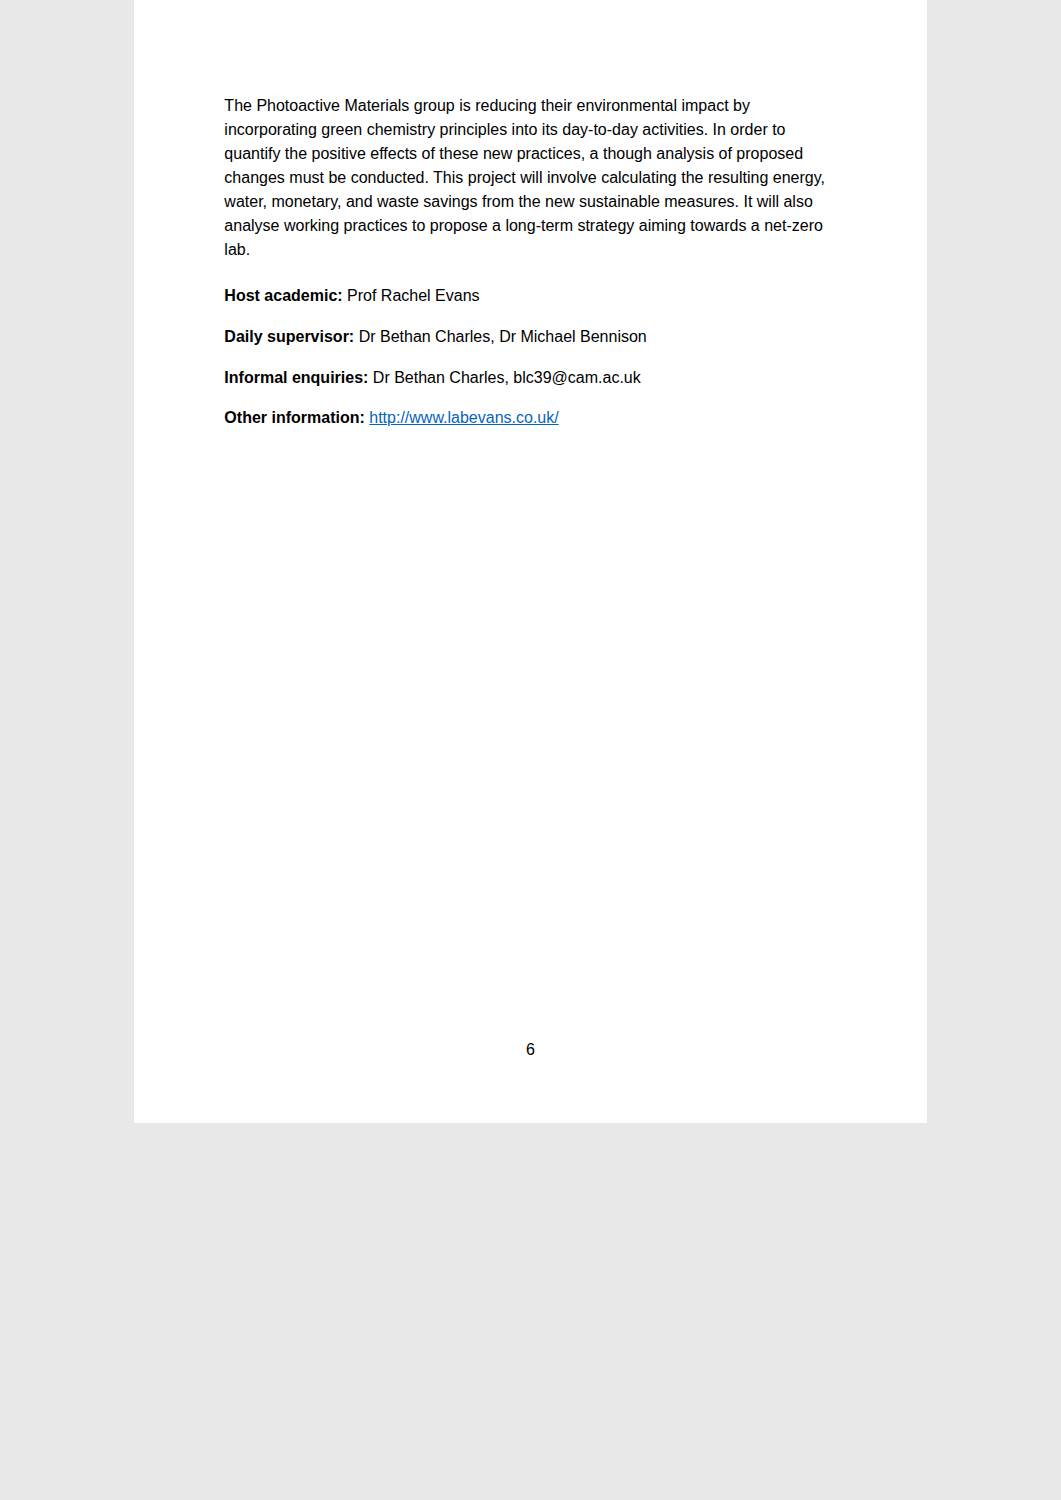The Photoactive Materials group is reducing their environmental impact by incorporating green chemistry principles into its day-to-day activities. In order to quantify the positive effects of these new practices, a though analysis of proposed changes must be conducted. This project will involve calculating the resulting energy, water, monetary, and waste savings from the new sustainable measures. It will also analyse working practices to propose a long-term strategy aiming towards a net-zero lab.
Host academic: Prof Rachel Evans
Daily supervisor: Dr Bethan Charles, Dr Michael Bennison
Informal enquiries: Dr Bethan Charles, blc39@cam.ac.uk
Other information: http://www.labevans.co.uk/
6